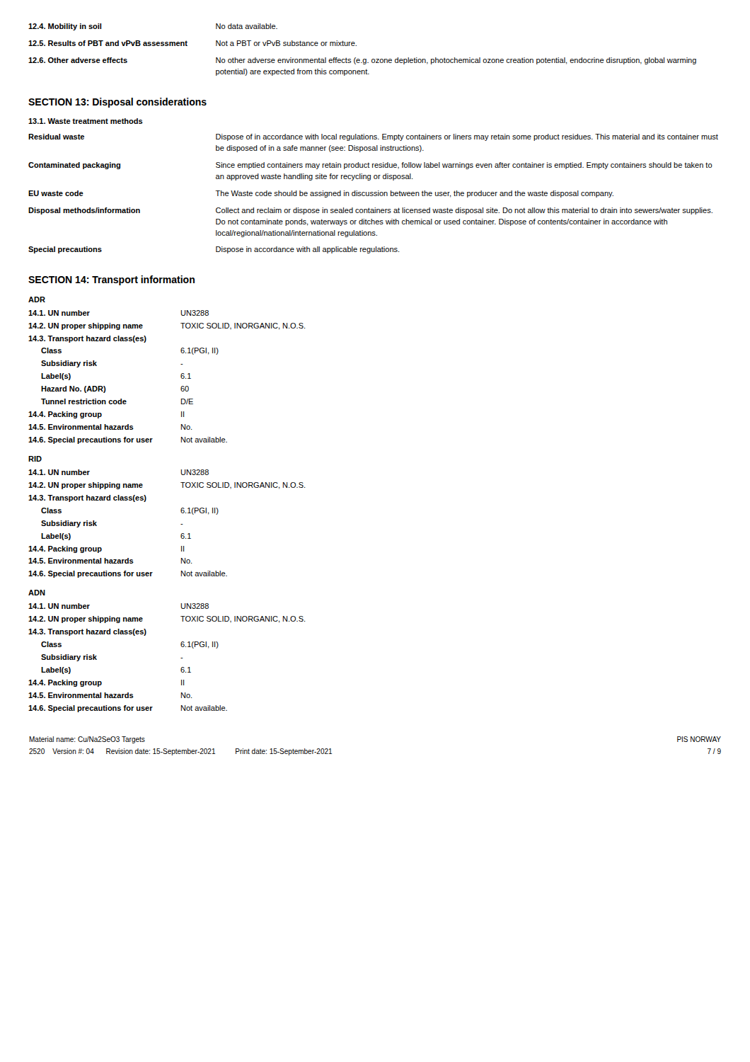| 12.4. Mobility in soil | No data available. |
| 12.5. Results of PBT and vPvB assessment | Not a PBT or vPvB substance or mixture. |
| 12.6. Other adverse effects | No other adverse environmental effects (e.g. ozone depletion, photochemical ozone creation potential, endocrine disruption, global warming potential) are expected from this component. |
SECTION 13: Disposal considerations
13.1. Waste treatment methods
| Residual waste | Dispose of in accordance with local regulations. Empty containers or liners may retain some product residues. This material and its container must be disposed of in a safe manner (see: Disposal instructions). |
| Contaminated packaging | Since emptied containers may retain product residue, follow label warnings even after container is emptied. Empty containers should be taken to an approved waste handling site for recycling or disposal. |
| EU waste code | The Waste code should be assigned in discussion between the user, the producer and the waste disposal company. |
| Disposal methods/information | Collect and reclaim or dispose in sealed containers at licensed waste disposal site. Do not allow this material to drain into sewers/water supplies. Do not contaminate ponds, waterways or ditches with chemical or used container. Dispose of contents/container in accordance with local/regional/national/international regulations. |
| Special precautions | Dispose in accordance with all applicable regulations. |
SECTION 14: Transport information
ADR
| 14.1. UN number | UN3288 |
| 14.2. UN proper shipping name | TOXIC SOLID, INORGANIC, N.O.S. |
| 14.3. Transport hazard class(es) |
| Class | 6.1(PGI, II) |
| Subsidiary risk | - |
| Label(s) | 6.1 |
| Hazard No. (ADR) | 60 |
| Tunnel restriction code | D/E |
| 14.4. Packing group | II |
| 14.5. Environmental hazards | No. |
| 14.6. Special precautions for user | Not available. |
RID
| 14.1. UN number | UN3288 |
| 14.2. UN proper shipping name | TOXIC SOLID, INORGANIC, N.O.S. |
| 14.3. Transport hazard class(es) |
| Class | 6.1(PGI, II) |
| Subsidiary risk | - |
| Label(s) | 6.1 |
| 14.4. Packing group | II |
| 14.5. Environmental hazards | No. |
| 14.6. Special precautions for user | Not available. |
ADN
| 14.1. UN number | UN3288 |
| 14.2. UN proper shipping name | TOXIC SOLID, INORGANIC, N.O.S. |
| 14.3. Transport hazard class(es) |
| Class | 6.1(PGI, II) |
| Subsidiary risk | - |
| Label(s) | 6.1 |
| 14.4. Packing group | II |
| 14.5. Environmental hazards | No. |
| 14.6. Special precautions for user | Not available. |
| Material name: Cu/Na2SeO3 Targets | PIS NORWAY |
| 2520 Version #: 04 Revision date: 15-September-2021 Print date: 15-September-2021 | 7 / 9 |